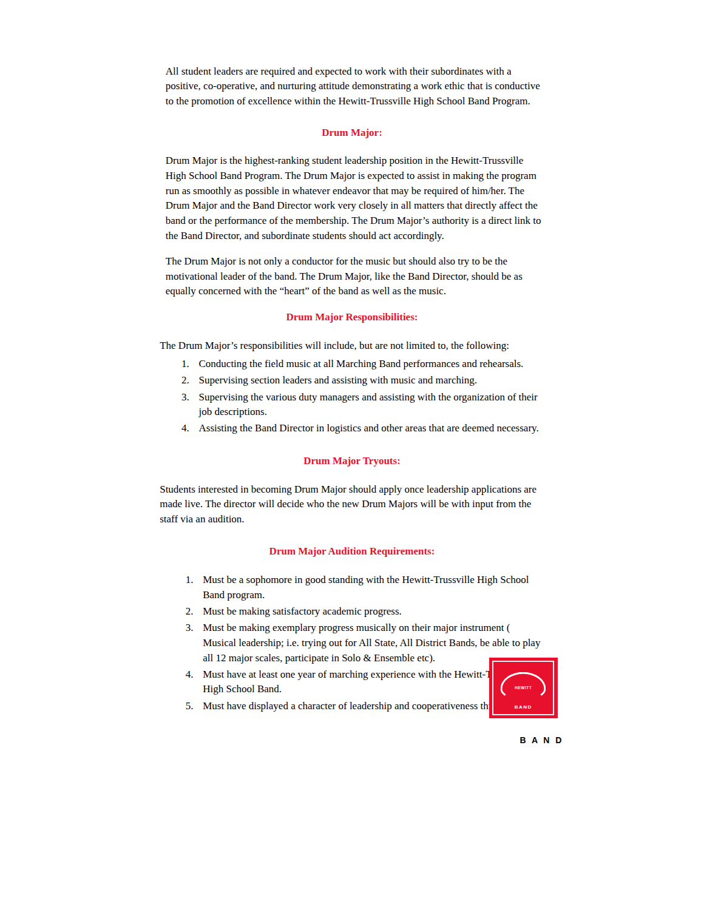All student leaders are required and expected to work with their subordinates with a positive, co-operative, and nurturing attitude demonstrating a work ethic that is conductive to the promotion of excellence within the Hewitt-Trussville High School Band Program.
Drum Major:
Drum Major is the highest-ranking student leadership position in the Hewitt-Trussville High School Band Program. The Drum Major is expected to assist in making the program run as smoothly as possible in whatever endeavor that may be required of him/her. The Drum Major and the Band Director work very closely in all matters that directly affect the band or the performance of the membership. The Drum Major’s authority is a direct link to the Band Director, and subordinate students should act accordingly.
The Drum Major is not only a conductor for the music but should also try to be the motivational leader of the band. The Drum Major, like the Band Director, should be as equally concerned with the “heart” of the band as well as the music.
Drum Major Responsibilities:
The Drum Major’s responsibilities will include, but are not limited to, the following:
Conducting the field music at all Marching Band performances and rehearsals.
Supervising section leaders and assisting with music and marching.
Supervising the various duty managers and assisting with the organization of their job descriptions.
Assisting the Band Director in logistics and other areas that are deemed necessary.
Drum Major Tryouts:
Students interested in becoming Drum Major should apply once leadership applications are made live. The director will decide who the new Drum Majors will be with input from the staff via an audition.
Drum Major Audition Requirements:
Must be a sophomore in good standing with the Hewitt-Trussville High School Band program.
Must be making satisfactory academic progress.
Must be making exemplary progress musically on their major instrument ( Musical leadership; i.e. trying out for All State, All District Bands, be able to play all 12 major scales, participate in Solo & Ensemble etc).
Must have at least one year of marching experience with the Hewitt-Trussville High School Band.
Must have displayed a character of leadership and cooperativeness throughout the
BAND
B A N D